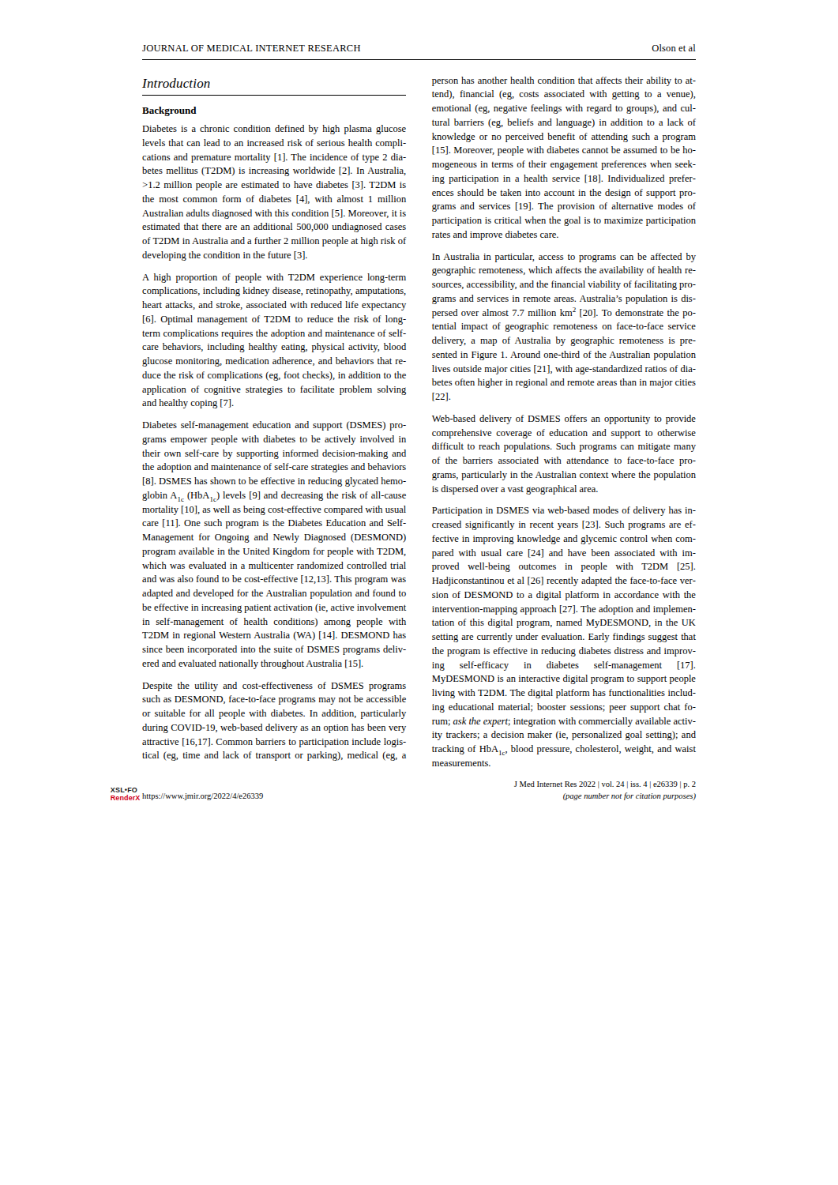Journal of Medical Internet Research Olson et al
Introduction
Background
Diabetes is a chronic condition defined by high plasma glucose levels that can lead to an increased risk of serious health complications and premature mortality [1]. The incidence of type 2 diabetes mellitus (T2DM) is increasing worldwide [2]. In Australia, >1.2 million people are estimated to have diabetes [3]. T2DM is the most common form of diabetes [4], with almost 1 million Australian adults diagnosed with this condition [5]. Moreover, it is estimated that there are an additional 500,000 undiagnosed cases of T2DM in Australia and a further 2 million people at high risk of developing the condition in the future [3].
A high proportion of people with T2DM experience long-term complications, including kidney disease, retinopathy, amputations, heart attacks, and stroke, associated with reduced life expectancy [6]. Optimal management of T2DM to reduce the risk of long-term complications requires the adoption and maintenance of self-care behaviors, including healthy eating, physical activity, blood glucose monitoring, medication adherence, and behaviors that reduce the risk of complications (eg, foot checks), in addition to the application of cognitive strategies to facilitate problem solving and healthy coping [7].
Diabetes self-management education and support (DSMES) programs empower people with diabetes to be actively involved in their own self-care by supporting informed decision-making and the adoption and maintenance of self-care strategies and behaviors [8]. DSMES has shown to be effective in reducing glycated hemoglobin A1c (HbA1c) levels [9] and decreasing the risk of all-cause mortality [10], as well as being cost-effective compared with usual care [11]. One such program is the Diabetes Education and Self-Management for Ongoing and Newly Diagnosed (DESMOND) program available in the United Kingdom for people with T2DM, which was evaluated in a multicenter randomized controlled trial and was also found to be cost-effective [12,13]. This program was adapted and developed for the Australian population and found to be effective in increasing patient activation (ie, active involvement in self-management of health conditions) among people with T2DM in regional Western Australia (WA) [14]. DESMOND has since been incorporated into the suite of DSMES programs delivered and evaluated nationally throughout Australia [15].
Despite the utility and cost-effectiveness of DSMES programs such as DESMOND, face-to-face programs may not be accessible or suitable for all people with diabetes. In addition, particularly during COVID-19, web-based delivery as an option has been very attractive [16,17]. Common barriers to participation include logistical (eg, time and lack of transport or parking), medical (eg, a person has another health condition that affects their ability to attend), financial (eg, costs associated with getting to a venue), emotional (eg, negative feelings with regard to groups), and cultural barriers (eg, beliefs and language) in addition to a lack of knowledge or no perceived benefit of attending such a program [15]. Moreover, people with diabetes cannot be assumed to be homogeneous in terms of their engagement preferences when seeking participation in a health service [18]. Individualized preferences should be taken into account in the design of support programs and services [19]. The provision of alternative modes of participation is critical when the goal is to maximize participation rates and improve diabetes care.
In Australia in particular, access to programs can be affected by geographic remoteness, which affects the availability of health resources, accessibility, and the financial viability of facilitating programs and services in remote areas. Australia’s population is dispersed over almost 7.7 million km2 [20]. To demonstrate the potential impact of geographic remoteness on face-to-face service delivery, a map of Australia by geographic remoteness is presented in Figure 1. Around one-third of the Australian population lives outside major cities [21], with age-standardized ratios of diabetes often higher in regional and remote areas than in major cities [22].
Web-based delivery of DSMES offers an opportunity to provide comprehensive coverage of education and support to otherwise difficult to reach populations. Such programs can mitigate many of the barriers associated with attendance to face-to-face programs, particularly in the Australian context where the population is dispersed over a vast geographical area.
Participation in DSMES via web-based modes of delivery has increased significantly in recent years [23]. Such programs are effective in improving knowledge and glycemic control when compared with usual care [24] and have been associated with improved well-being outcomes in people with T2DM [25]. Hadjiconstantinou et al [26] recently adapted the face-to-face version of DESMOND to a digital platform in accordance with the intervention-mapping approach [27]. The adoption and implementation of this digital program, named MyDESMOND, in the UK setting are currently under evaluation. Early findings suggest that the program is effective in reducing diabetes distress and improving self-efficacy in diabetes self-management [17]. MyDESMOND is an interactive digital program to support people living with T2DM. The digital platform has functionalities including educational material; booster sessions; peer support chat forum; ask the expert; integration with commercially available activity trackers; a decision maker (ie, personalized goal setting); and tracking of HbA1c, blood pressure, cholesterol, weight, and waist measurements.
XSL•FO
Render X
https://www.jmir.org/2022/4/e26339
J Med Internet Res 2022 | vol. 24 | iss. 4 | e26339 | p. 2 (page number not for citation purposes)